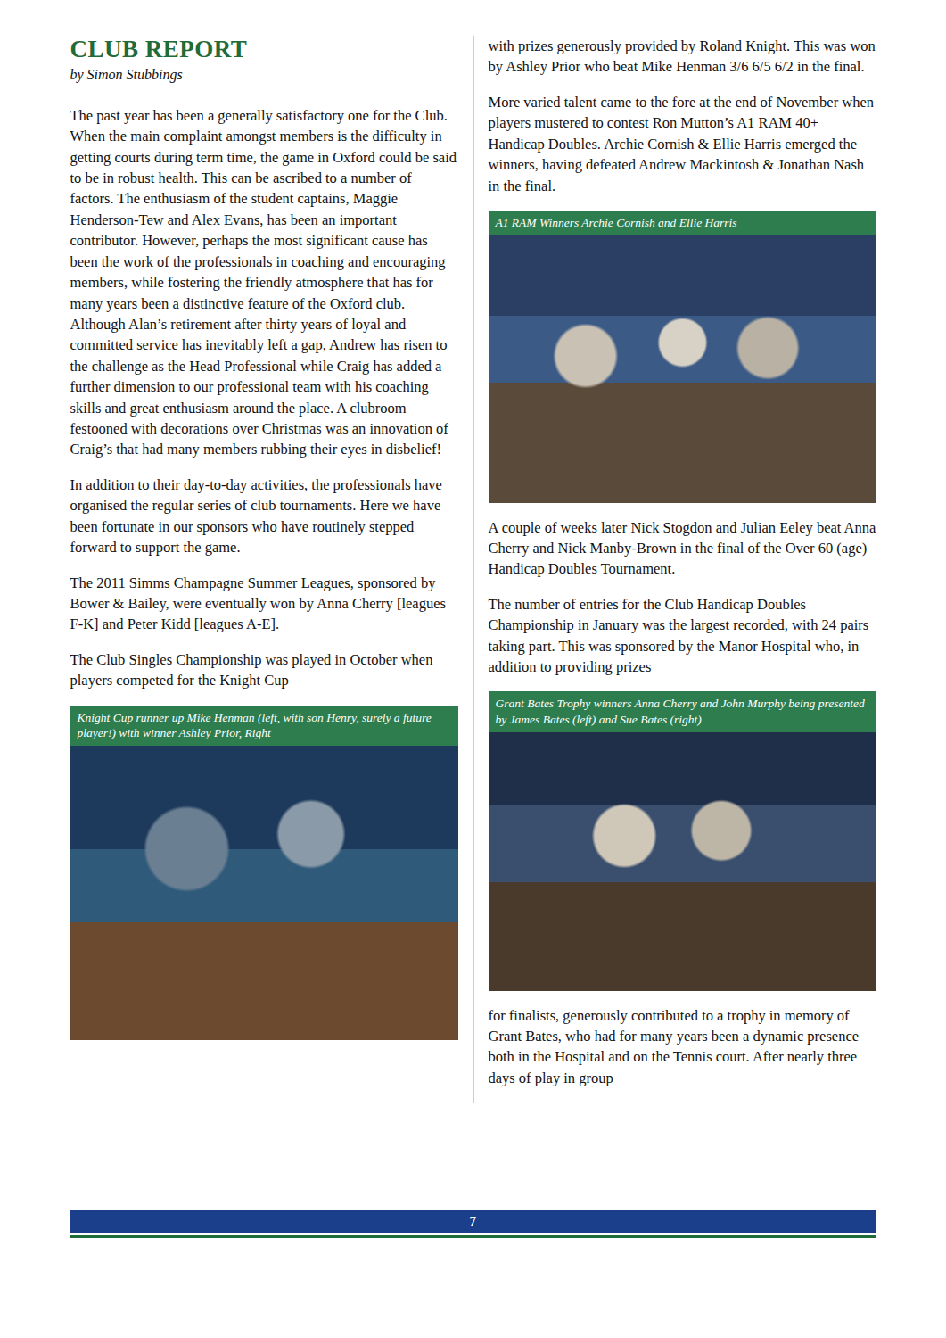CLUB REPORT
by Simon Stubbings
The past year has been a generally satisfactory one for the Club. When the main complaint amongst members is the difficulty in getting courts during term time, the game in Oxford could be said to be in robust health. This can be ascribed to a number of factors. The enthusiasm of the student captains, Maggie Henderson-Tew and Alex Evans, has been an important contributor. However, perhaps the most significant cause has been the work of the professionals in coaching and encouraging members, while fostering the friendly atmosphere that has for many years been a distinctive feature of the Oxford club. Although Alan’s retirement after thirty years of loyal and committed service has inevitably left a gap, Andrew has risen to the challenge as the Head Professional while Craig has added a further dimension to our professional team with his coaching skills and great enthusiasm around the place. A clubroom festooned with decorations over Christmas was an innovation of Craig’s that had many members rubbing their eyes in disbelief!
In addition to their day-to-day activities, the professionals have organised the regular series of club tournaments. Here we have been fortunate in our sponsors who have routinely stepped forward to support the game.
The 2011 Simms Champagne Summer Leagues, sponsored by Bower & Bailey, were eventually won by Anna Cherry [leagues F-K] and Peter Kidd [leagues A-E].
The Club Singles Championship was played in October when players competed for the Knight Cup
Knight Cup runner up Mike Henman (left, with son Henry, surely a future player!) with winner Ashley Prior, Right
with prizes generously provided by Roland Knight. This was won by Ashley Prior who beat Mike Henman 3/6 6/5 6/2 in the final.
More varied talent came to the fore at the end of November when players mustered to contest Ron Mutton’s A1 RAM 40+ Handicap Doubles. Archie Cornish & Ellie Harris emerged the winners, having defeated Andrew Mackintosh & Jonathan Nash in the final.
A1 RAM Winners Archie Cornish and Ellie Harris
A couple of weeks later Nick Stogdon and Julian Eeley beat Anna Cherry and Nick Manby-Brown in the final of the Over 60 (age) Handicap Doubles Tournament.
The number of entries for the Club Handicap Doubles Championship in January was the largest recorded, with 24 pairs taking part. This was sponsored by the Manor Hospital who, in addition to providing prizes
Grant Bates Trophy winners Anna Cherry and John Murphy being presented by James Bates (left) and Sue Bates (right)
for finalists, generously contributed to a trophy in memory of Grant Bates, who had for many years been a dynamic presence both in the Hospital and on the Tennis court. After nearly three days of play in group
7